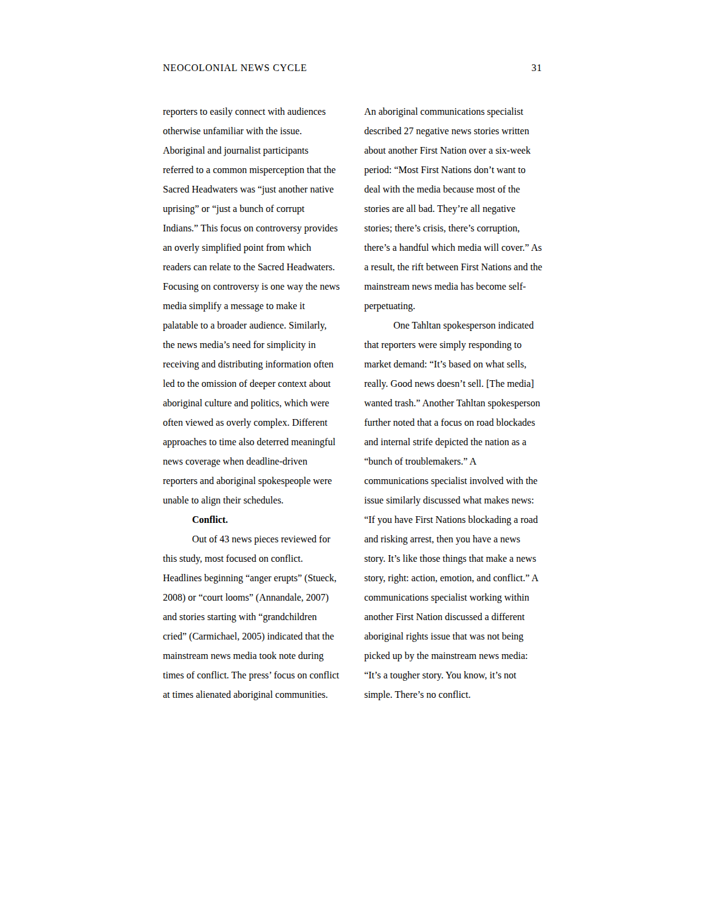Neocolonial News Cycle 31
reporters to easily connect with audiences otherwise unfamiliar with the issue. Aboriginal and journalist participants referred to a common misperception that the Sacred Headwaters was “just another native uprising” or “just a bunch of corrupt Indians.” This focus on controversy provides an overly simplified point from which readers can relate to the Sacred Headwaters. Focusing on controversy is one way the news media simplify a message to make it palatable to a broader audience. Similarly, the news media’s need for simplicity in receiving and distributing information often led to the omission of deeper context about aboriginal culture and politics, which were often viewed as overly complex. Different approaches to time also deterred meaningful news coverage when deadline-driven reporters and aboriginal spokespeople were unable to align their schedules.
Conflict.
Out of 43 news pieces reviewed for this study, most focused on conflict. Headlines beginning “anger erupts” (Stueck, 2008) or “court looms” (Annandale, 2007) and stories starting with “grandchildren cried” (Carmichael, 2005) indicated that the mainstream news media took note during times of conflict. The press’ focus on conflict at times alienated aboriginal communities. An aboriginal communications specialist described 27 negative news stories written about another First Nation over a six-week period: “Most First Nations don’t want to deal with the media because most of the stories are all bad. They’re all negative stories; there’s crisis, there’s corruption, there’s a handful which media will cover.” As a result, the rift between First Nations and the mainstream news media has become self-perpetuating.
One Tahltan spokesperson indicated that reporters were simply responding to market demand: “It’s based on what sells, really. Good news doesn’t sell. [The media] wanted trash.” Another Tahltan spokesperson further noted that a focus on road blockades and internal strife depicted the nation as a “bunch of troublemakers.” A communications specialist involved with the issue similarly discussed what makes news: “If you have First Nations blockading a road and risking arrest, then you have a news story. It’s like those things that make a news story, right: action, emotion, and conflict.” A communications specialist working within another First Nation discussed a different aboriginal rights issue that was not being picked up by the mainstream news media: “It’s a tougher story. You know, it’s not simple. There’s no conflict.